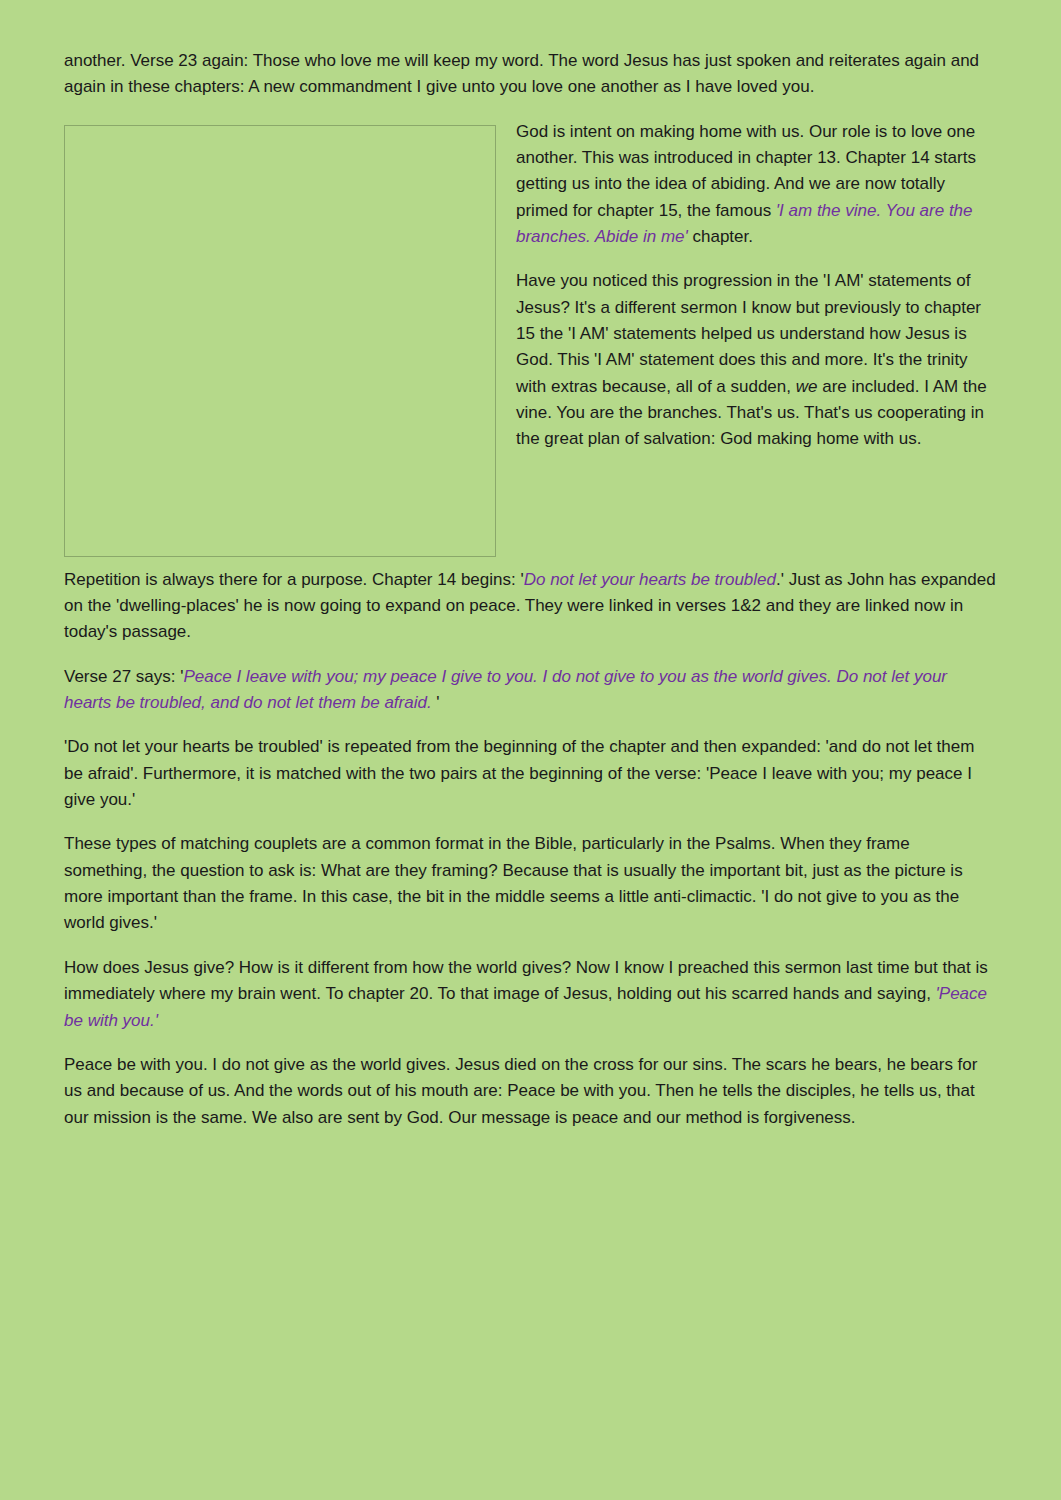another. Verse 23 again: Those who love me will keep my word. The word Jesus has just spoken and reiterates again and again in these chapters: A new commandment I give unto you love one another as I have loved you.
God is intent on making home with us. Our role is to love one another. This was introduced in chapter 13. Chapter 14 starts getting us into the idea of abiding. And we are now totally primed for chapter 15, the famous 'I am the vine. You are the branches. Abide in me' chapter.
Have you noticed this progression in the 'I AM' statements of Jesus? It's a different sermon I know but previously to chapter 15 the 'I AM' statements helped us understand how Jesus is God. This 'I AM' statement does this and more. It's the trinity with extras because, all of a sudden, we are included. I AM the vine. You are the branches. That's us. That's us cooperating in the great plan of salvation: God making home with us.
Repetition is always there for a purpose. Chapter 14 begins: 'Do not let your hearts be troubled.' Just as John has expanded on the 'dwelling-places' he is now going to expand on peace. They were linked in verses 1&2 and they are linked now in today's passage.
Verse 27 says: 'Peace I leave with you; my peace I give to you. I do not give to you as the world gives. Do not let your hearts be troubled, and do not let them be afraid. '
'Do not let your hearts be troubled' is repeated from the beginning of the chapter and then expanded: 'and do not let them be afraid'. Furthermore, it is matched with the two pairs at the beginning of the verse: 'Peace I leave with you; my peace I give you.'
These types of matching couplets are a common format in the Bible, particularly in the Psalms. When they frame something, the question to ask is: What are they framing? Because that is usually the important bit, just as the picture is more important than the frame. In this case, the bit in the middle seems a little anti-climactic. 'I do not give to you as the world gives.'
How does Jesus give? How is it different from how the world gives? Now I know I preached this sermon last time but that is immediately where my brain went. To chapter 20. To that image of Jesus, holding out his scarred hands and saying, 'Peace be with you.'
Peace be with you. I do not give as the world gives. Jesus died on the cross for our sins. The scars he bears, he bears for us and because of us. And the words out of his mouth are: Peace be with you. Then he tells the disciples, he tells us, that our mission is the same. We also are sent by God. Our message is peace and our method is forgiveness.